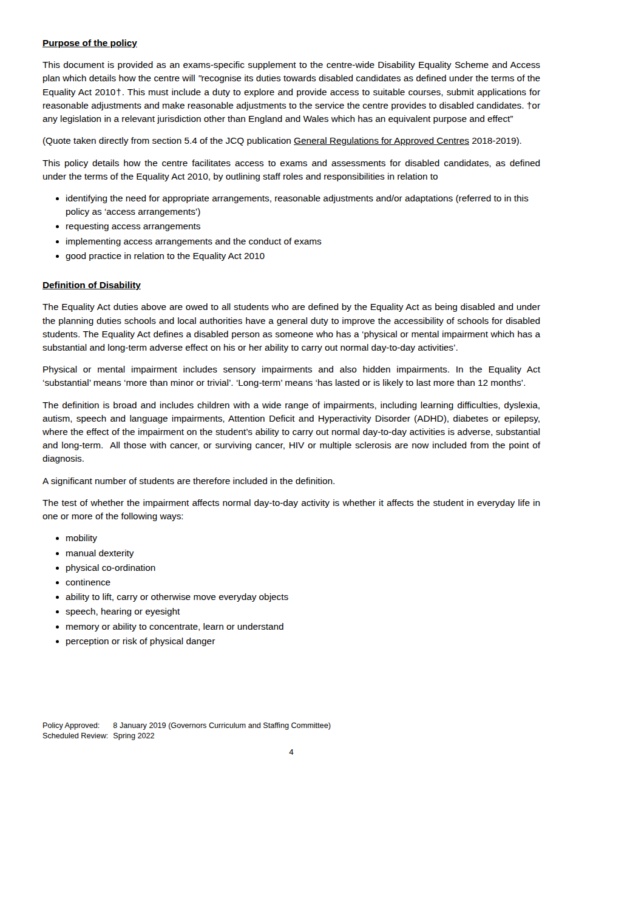Purpose of the policy
This document is provided as an exams-specific supplement to the centre-wide Disability Equality Scheme and Access plan which details how the centre will "recognise its duties towards disabled candidates as defined under the terms of the Equality Act 2010†. This must include a duty to explore and provide access to suitable courses, submit applications for reasonable adjustments and make reasonable adjustments to the service the centre provides to disabled candidates. †or any legislation in a relevant jurisdiction other than England and Wales which has an equivalent purpose and effect”
(Quote taken directly from section 5.4 of the JCQ publication General Regulations for Approved Centres 2018-2019).
This policy details how the centre facilitates access to exams and assessments for disabled candidates, as defined under the terms of the Equality Act 2010, by outlining staff roles and responsibilities in relation to
identifying the need for appropriate arrangements, reasonable adjustments and/or adaptations (referred to in this policy as ‘access arrangements’)
requesting access arrangements
implementing access arrangements and the conduct of exams
good practice in relation to the Equality Act 2010
Definition of Disability
The Equality Act duties above are owed to all students who are defined by the Equality Act as being disabled and under the planning duties schools and local authorities have a general duty to improve the accessibility of schools for disabled students. The Equality Act defines a disabled person as someone who has a ‘physical or mental impairment which has a substantial and long-term adverse effect on his or her ability to carry out normal day-to-day activities’.
Physical or mental impairment includes sensory impairments and also hidden impairments. In the Equality Act ‘substantial’ means ‘more than minor or trivial’. ‘Long-term’ means ‘has lasted or is likely to last more than 12 months’.
The definition is broad and includes children with a wide range of impairments, including learning difficulties, dyslexia, autism, speech and language impairments, Attention Deficit and Hyperactivity Disorder (ADHD), diabetes or epilepsy, where the effect of the impairment on the student’s ability to carry out normal day-to-day activities is adverse, substantial and long-term. All those with cancer, or surviving cancer, HIV or multiple sclerosis are now included from the point of diagnosis.
A significant number of students are therefore included in the definition.
The test of whether the impairment affects normal day-to-day activity is whether it affects the student in everyday life in one or more of the following ways:
mobility
manual dexterity
physical co-ordination
continence
ability to lift, carry or otherwise move everyday objects
speech, hearing or eyesight
memory or ability to concentrate, learn or understand
perception or risk of physical danger
| Policy Approved: | 8 January 2019 (Governors Curriculum and Staffing Committee) |
| Scheduled Review: | Spring 2022 |
4